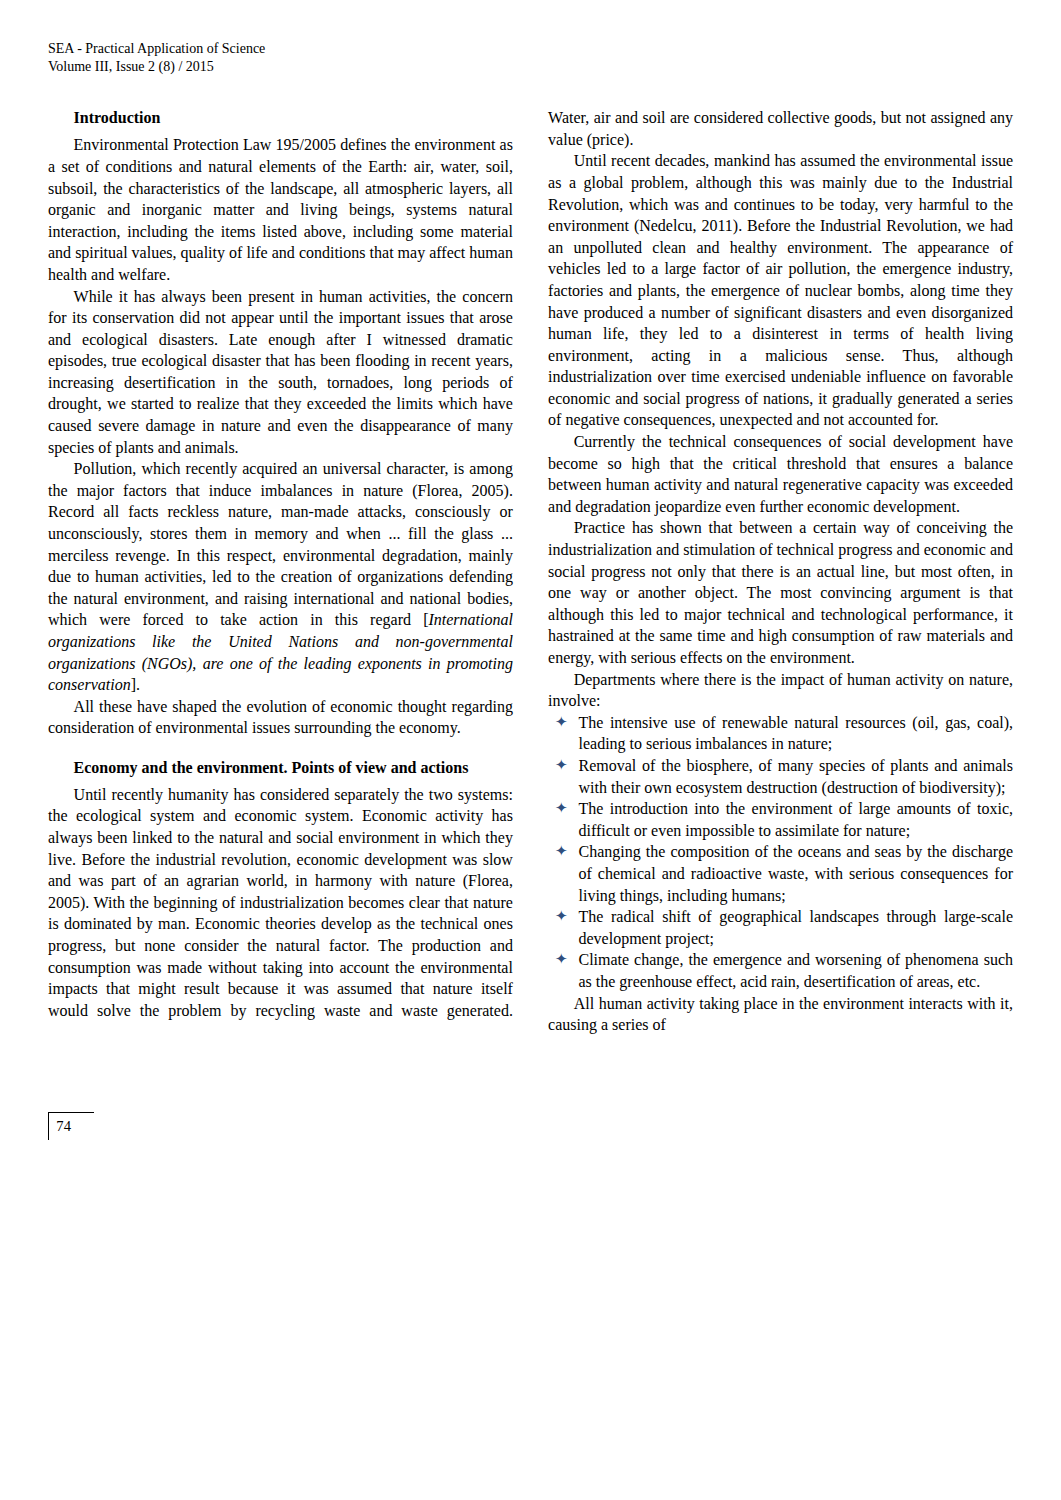SEA - Practical Application of Science
Volume III, Issue 2 (8) / 2015
Introduction
Environmental Protection Law 195/2005 defines the environment as a set of conditions and natural elements of the Earth: air, water, soil, subsoil, the characteristics of the landscape, all atmospheric layers, all organic and inorganic matter and living beings, systems natural interaction, including the items listed above, including some material and spiritual values, quality of life and conditions that may affect human health and welfare.
While it has always been present in human activities, the concern for its conservation did not appear until the important issues that arose and ecological disasters. Late enough after I witnessed dramatic episodes, true ecological disaster that has been flooding in recent years, increasing desertification in the south, tornadoes, long periods of drought, we started to realize that they exceeded the limits which have caused severe damage in nature and even the disappearance of many species of plants and animals.
Pollution, which recently acquired an universal character, is among the major factors that induce imbalances in nature (Florea, 2005). Record all facts reckless nature, man-made attacks, consciously or unconsciously, stores them in memory and when ... fill the glass ... merciless revenge. In this respect, environmental degradation, mainly due to human activities, led to the creation of organizations defending the natural environment, and raising international and national bodies, which were forced to take action in this regard [International organizations like the United Nations and non-governmental organizations (NGOs), are one of the leading exponents in promoting conservation].
All these have shaped the evolution of economic thought regarding consideration of environmental issues surrounding the economy.
Economy and the environment. Points of view and actions
Until recently humanity has considered separately the two systems: the ecological system and economic system. Economic activity has always been linked to the natural and social environment in which they live. Before the industrial revolution, economic development was slow and was part of an agrarian world, in harmony with nature (Florea, 2005). With the beginning of industrialization becomes clear that nature is dominated by man. Economic theories develop as the technical ones progress, but none consider the natural factor. The production and consumption was made without taking into account the environmental impacts that might result because it was assumed that nature itself would solve the problem by recycling waste and waste generated. Water, air and soil are considered collective goods, but not assigned any value (price).
Until recent decades, mankind has assumed the environmental issue as a global problem, although this was mainly due to the Industrial Revolution, which was and continues to be today, very harmful to the environment (Nedelcu, 2011). Before the Industrial Revolution, we had an unpolluted clean and healthy environment. The appearance of vehicles led to a large factor of air pollution, the emergence industry, factories and plants, the emergence of nuclear bombs, along time they have produced a number of significant disasters and even disorganized human life, they led to a disinterest in terms of health living environment, acting in a malicious sense. Thus, although industrialization over time exercised undeniable influence on favorable economic and social progress of nations, it gradually generated a series of negative consequences, unexpected and not accounted for.
Currently the technical consequences of social development have become so high that the critical threshold that ensures a balance between human activity and natural regenerative capacity was exceeded and degradation jeopardize even further economic development.
Practice has shown that between a certain way of conceiving the industrialization and stimulation of technical progress and economic and social progress not only that there is an actual line, but most often, in one way or another object. The most convincing argument is that although this led to major technical and technological performance, it hastrained at the same time and high consumption of raw materials and energy, with serious effects on the environment.
Departments where there is the impact of human activity on nature, involve:
The intensive use of renewable natural resources (oil, gas, coal), leading to serious imbalances in nature;
Removal of the biosphere, of many species of plants and animals with their own ecosystem destruction (destruction of biodiversity);
The introduction into the environment of large amounts of toxic, difficult or even impossible to assimilate for nature;
Changing the composition of the oceans and seas by the discharge of chemical and radioactive waste, with serious consequences for living things, including humans;
The radical shift of geographical landscapes through large-scale development project;
Climate change, the emergence and worsening of phenomena such as the greenhouse effect, acid rain, desertification of areas, etc.
All human activity taking place in the environment interacts with it, causing a series of
74